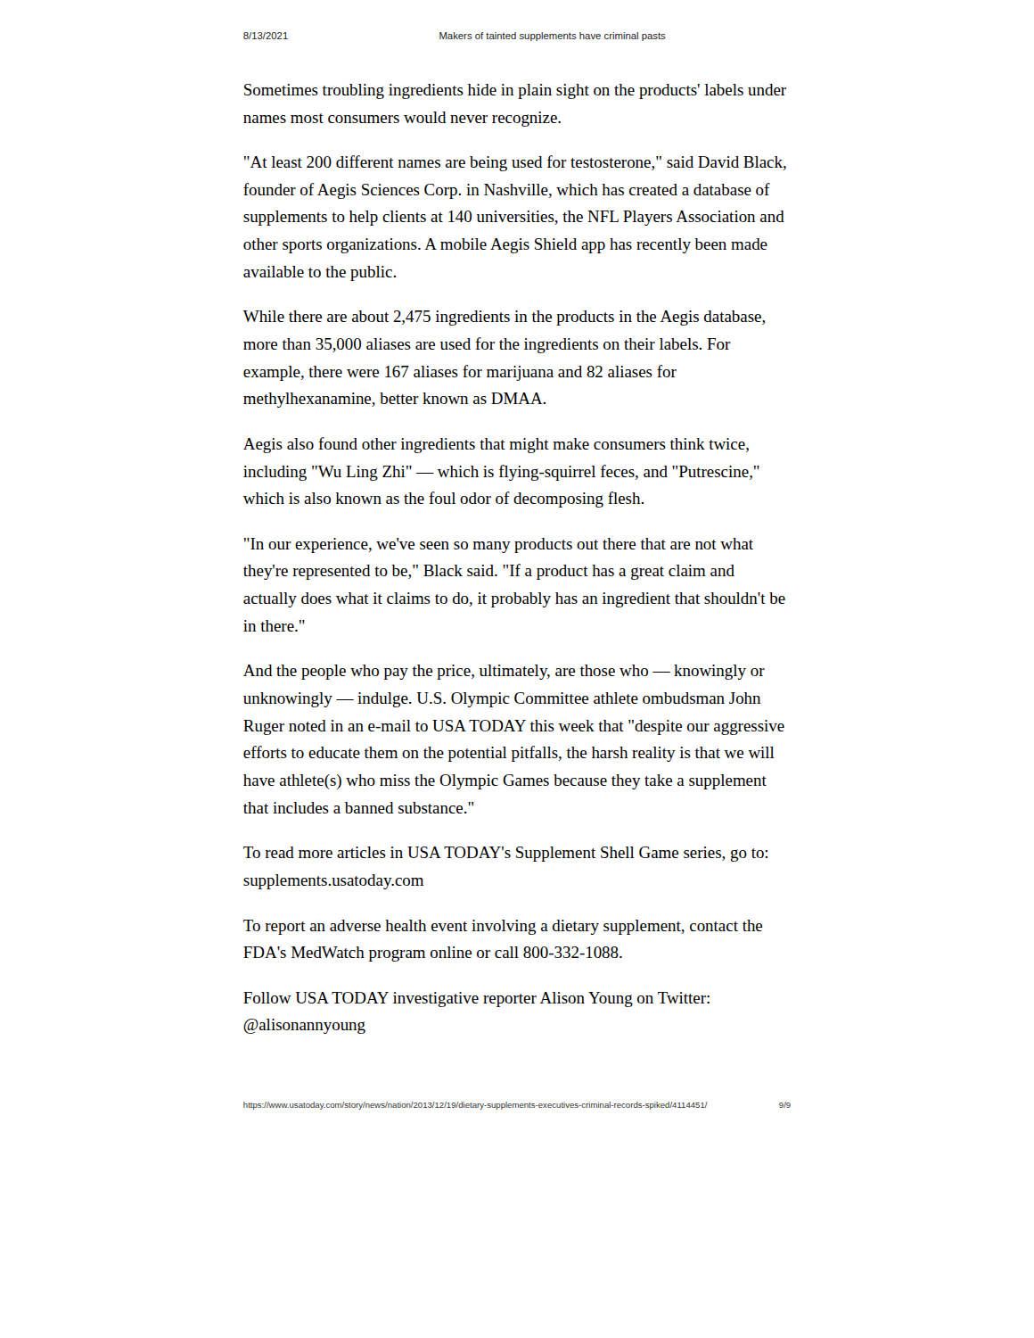8/13/2021 Makers of tainted supplements have criminal pasts
Sometimes troubling ingredients hide in plain sight on the products' labels under names most consumers would never recognize.
"At least 200 different names are being used for testosterone," said David Black, founder of Aegis Sciences Corp. in Nashville, which has created a database of supplements to help clients at 140 universities, the NFL Players Association and other sports organizations. A mobile Aegis Shield app has recently been made available to the public.
While there are about 2,475 ingredients in the products in the Aegis database, more than 35,000 aliases are used for the ingredients on their labels. For example, there were 167 aliases for marijuana and 82 aliases for methylhexanamine, better known as DMAA.
Aegis also found other ingredients that might make consumers think twice, including "Wu Ling Zhi" — which is flying-squirrel feces, and "Putrescine," which is also known as the foul odor of decomposing flesh.
"In our experience, we've seen so many products out there that are not what they're represented to be," Black said. "If a product has a great claim and actually does what it claims to do, it probably has an ingredient that shouldn't be in there."
And the people who pay the price, ultimately, are those who — knowingly or unknowingly — indulge. U.S. Olympic Committee athlete ombudsman John Ruger noted in an e-mail to USA TODAY this week that "despite our aggressive efforts to educate them on the potential pitfalls, the harsh reality is that we will have athlete(s) who miss the Olympic Games because they take a supplement that includes a banned substance."
To read more articles in USA TODAY's Supplement Shell Game series, go to: supplements.usatoday.com
To report an adverse health event involving a dietary supplement, contact the FDA's MedWatch program online or call 800-332-1088.
Follow USA TODAY investigative reporter Alison Young on Twitter: @alisonannyoung
https://www.usatoday.com/story/news/nation/2013/12/19/dietary-supplements-executives-criminal-records-spiked/4114451/ 9/9